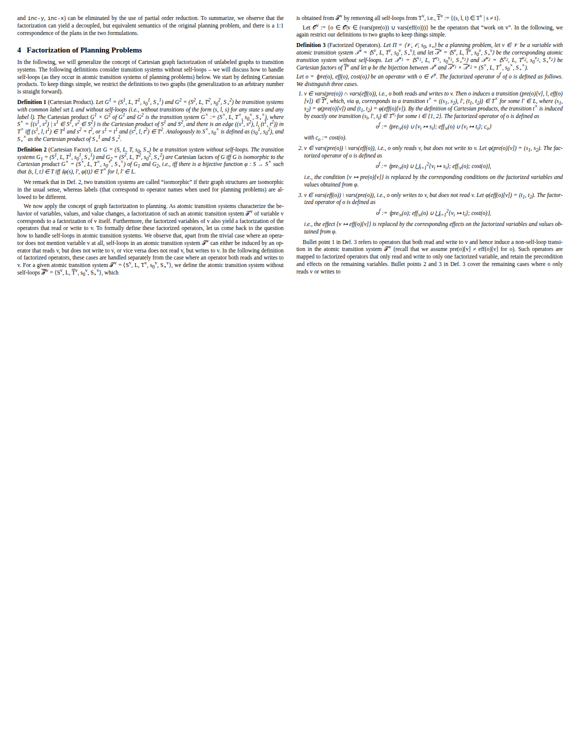and inc-y, inc-x) can be eliminated by the use of partial order reduction. To summarize, we observe that the factorization can yield a decoupled, but equivalent semantics of the original planning problem, and there is a 1:1 correspondence of the plans in the two formulations.
4 Factorization of Planning Problems
In the following, we will generalize the concept of Cartesian graph factorization of unlabeled graphs to transition systems. The following definitions consider transition systems without self-loops – we will discuss how to handle self-loops (as they occur in atomic transition systems of planning problems) below. We start by defining Cartesian products. To keep things simple, we restrict the definitions to two graphs (the generalization to an arbitrary number is straight forward).
Definition 1 (Cartesian Product). Let G1 = (S1, L, T1, s01, S⋆1) and G2 = (S2, L, T2, s02, S⋆2) be transition systems with common label set L and without self-loops (i.e., without transitions of the form (s, l, s) for any state s and any label l). The Cartesian product G1 × G2 of G1 and G2 is the transition system G× := (S×, L, T×, s0×, S⋆×), where S× = {(s1, s2) | s1 ∈ S1, s2 ∈ S2} is the Cartesian product of S1 and S2, and there is an edge ((s1, s2), l, (t1, t2)) in T× iff (s1, l, t1) ∈ T1 and s2 = t2, or s1 = t1 and (s2, l, t2) ∈ T2. Analogously to S×, s0× is defined as (s01, s02), and S⋆× as the Cartesian product of S⋆1 and S⋆2.
Definition 2 (Cartesian Factor). Let G = (S, L, T, s0, S⋆) be a transition system without self-loops. The transition systems G1 = (S1, L, T1, s01, S⋆1) and G2 = (S2, L, T2, s02, S⋆2) are Cartesian factors of G iff G is isomorphic to the Cartesian product G× = (S×, L, T×, s0×, S⋆×) of G1 and G2, i.e., iff there is a bijective function φ : S → S× such that ⟨s, l, t⟩ ∈ T iff ⟨φ(s), l′, φ(t)⟩ ∈ T× for l, l′ ∈ L.
We remark that in Def. 2, two transition systems are called “isomorphic” if their graph structures are isomorphic in the usual sense, whereas labels (that correspond to operator names when used for planning problems) are allowed to be different.
We now apply the concept of graph factorization to planning. As atomic transition systems characterize the behavior of variables, values, and value changes, a factorization of such an atomic transition system 𝒯v of variable v corresponds to a factorization of v itself. Furthermore, the factorized variables of v also yield a factorization of the operators that read or write to v. To formally define these factorized operators, let us come back to the question how to handle self-loops in atomic transition systems. We observe that, apart from the trivial case where an operator does not mention variable v at all, self-loops in an atomic transition system 𝒯v can either be induced by an operator that reads v, but does not write to v, or vice versa does not read v, but writes to v. In the following definition of factorized operators, these cases are handled separately from the case where an operator both reads and writes to v. For a given atomic transition system 𝒯v = ⟨Sv, L, Tv, s0v, S⋆v⟩, we define the atomic transition system without self-loops 𝒯v = ⟨Sv, L, Tv, s0v, S⋆v⟩, which
is obtained from 𝒯v by removing all self-loops from Tv, i.e., Tv := {(s, l, t) ∈ Tv | s ≠ t}.
Let 𝒪v := {o ∈ 𝒪|v ∈ (vars(pre(o)) ∪ vars(eff(o)))} be the operators that “work on v”. In the following, we again restrict our definitions to two graphs to keep things simple.
Definition 3 (Factorized Operators). Let Π = ⟨𝒱, 𝒪, s0, s⋆⟩ be a planning problem, let v ∈ 𝒱 be a variable with atomic transition system 𝒯v = ⟨Sv, L, Tv, s0v, S⋆v⟩, and let 𝒯v = ⟨Sv, L, Tv, s0v, S⋆v⟩ be the corresponding atomic transition system without self-loops. Let 𝒯v1 = ⟨Sv1, L, Tv1, s0v1, S⋆v1⟩ and 𝒯v2 = ⟨Sv2, L, Tv2, s0v2, S⋆v2⟩ be Cartesian factors of Tv and let φ be the bijection between 𝒯v and 𝒯v1 × 𝒯v2 = (S×, L, T×, s0×, S⋆×).
Let o = ⟨pre(o), eff(o), cost(o)⟩ be an operator with o ∈ 𝒪v. The factorized operator of of o is defined as follows. We distinguish three cases.
v ∈ vars(pre(o)) ∩ vars(eff(o)), i.e., o both reads and writes to v. Then o induces a transition (pre(o)[v], l, eff(o)[v]) ∈ Tv, which, via φ, corresponds to a transition t× = ((s1, s2), l′, (t1, t2)) ∈ T× for some l′ ∈ L, where (s1, s2) = φ(pre(o)[v]) and (t1, t2) = φ(eff(o)[v]). By the definition of Cartesian products, the transition t× is induced by exactly one transition (si, l′, ti) ∈ Tvi for some i ∈ {1, 2}. The factorized operator of o is defined as of := ⟨pre\v(o) ∪ {vi ↦ si}; eff\v(o) ∪ {vi ↦ ti}; co⟩ with co := cost(o).
v ∈ vars(pre(o)) \ vars(eff(o)), i.e., o only reads v, but does not write to v. Let φ(pre(o)[v]) = (s1, s2). The factorized operator of o is defined as of := ⟨pre\v(o) ∪ ⋃i=12{vi ↦ si}; eff\v(o); cost(o)⟩, i.e., the condition {v ↦ pre(o)[v]} is replaced by the corresponding conditions on the factorized variables and values obtained from φ.
v ∈ vars(eff(o)) \ vars(pre(o)), i.e., o only writes to v, but does not read v. Let φ(eff(o)[v]) = (t1, t2). The factorized operator of o is defined as of := ⟨pre\v(o); eff\v(o) ∪ ⋃i=12{vi ↦ ti}; cost(o)⟩, i.e., the effect {v ↦ eff(o)[v]} is replaced by the corresponding effects on the factorized variables and values obtained from φ.
Bullet point 1 in Def. 3 refers to operators that both read and write to v and hence induce a non-self-loop transition in the atomic transition system 𝒯v (recall that we assume pre(o)[v] ≠ eff(o)[v] for o). Such operators are mapped to factorized operators that only read and write to only one factorized variable, and retain the precondition and effects on the remaining variables. Bullet points 2 and 3 in Def. 3 cover the remaining cases where o only reads v or writes to